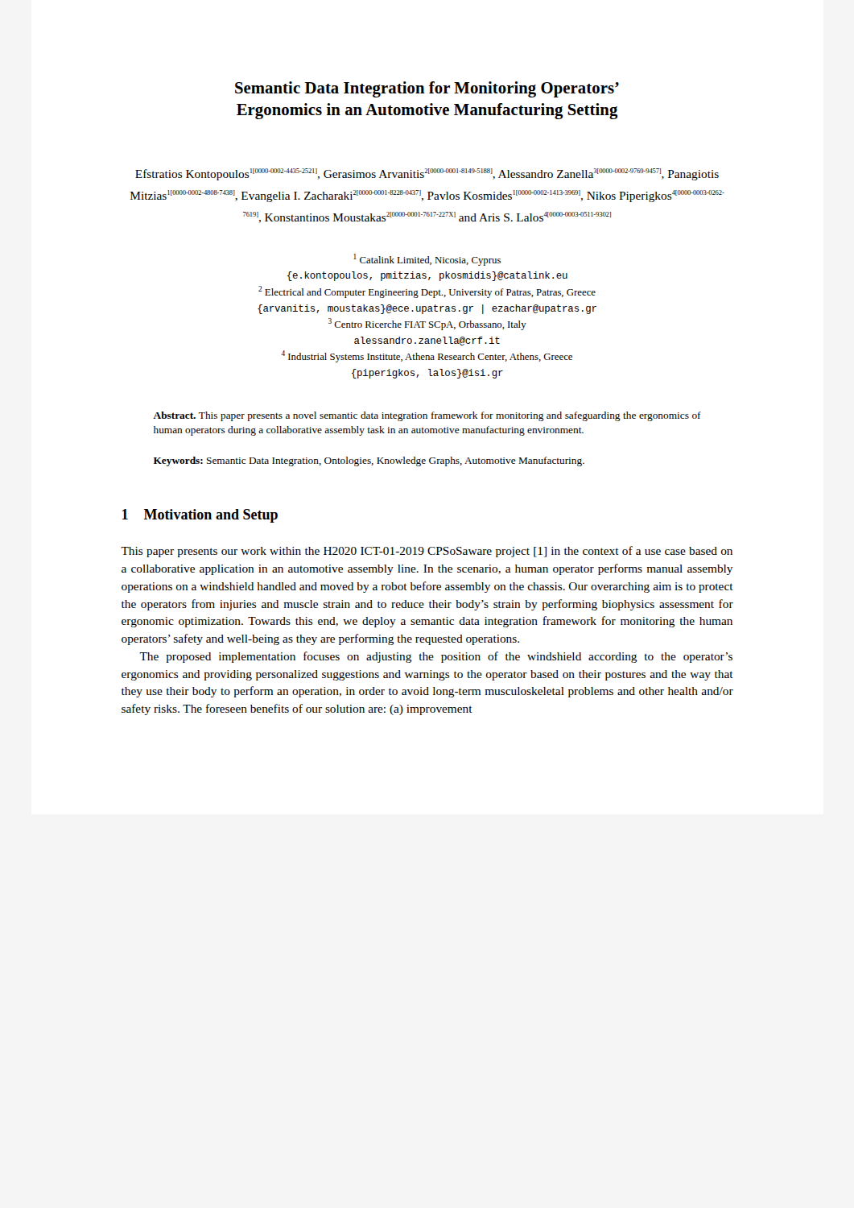Semantic Data Integration for Monitoring Operators’
Ergonomics in an Automotive Manufacturing Setting
Efstratios Kontopoulos1[0000-0002-4435-2521], Gerasimos Arvanitis2[0000-0001-8149-5188], Alessandro Zanella3[0000-0002-9769-9457], Panagiotis Mitzias1[0000-0002-4808-7438], Evangelia I. Zacharaki2[0000-0001-8228-0437], Pavlos Kosmides1[0000-0002-1413-3969], Nikos Piperigkos4[0000-0003-0262-7619], Konstantinos Moustakas2[0000-0001-7617-227X] and Aris S. Lalos4[0000-0003-0511-9302]
1 Catalink Limited, Nicosia, Cyprus
{e.kontopoulos, pmitzias, pkosmidis}@catalink.eu
2 Electrical and Computer Engineering Dept., University of Patras, Patras, Greece
{arvanitis, moustakas}@ece.upatras.gr | ezachar@upatras.gr
3 Centro Ricerche FIAT SCpA, Orbassano, Italy
alessandro.zanella@crf.it
4 Industrial Systems Institute, Athena Research Center, Athens, Greece
{piperigkos, lalos}@isi.gr
Abstract. This paper presents a novel semantic data integration framework for monitoring and safeguarding the ergonomics of human operators during a collaborative assembly task in an automotive manufacturing environment.
Keywords: Semantic Data Integration, Ontologies, Knowledge Graphs, Automotive Manufacturing.
1 Motivation and Setup
This paper presents our work within the H2020 ICT-01-2019 CPSoSaware project [1] in the context of a use case based on a collaborative application in an automotive assembly line. In the scenario, a human operator performs manual assembly operations on a windshield handled and moved by a robot before assembly on the chassis. Our overarching aim is to protect the operators from injuries and muscle strain and to reduce their body’s strain by performing biophysics assessment for ergonomic optimization. Towards this end, we deploy a semantic data integration framework for monitoring the human operators’ safety and well-being as they are performing the requested operations.
The proposed implementation focuses on adjusting the position of the windshield according to the operator’s ergonomics and providing personalized suggestions and warnings to the operator based on their postures and the way that they use their body to perform an operation, in order to avoid long-term musculoskeletal problems and other health and/or safety risks. The foreseen benefits of our solution are: (a) improvement